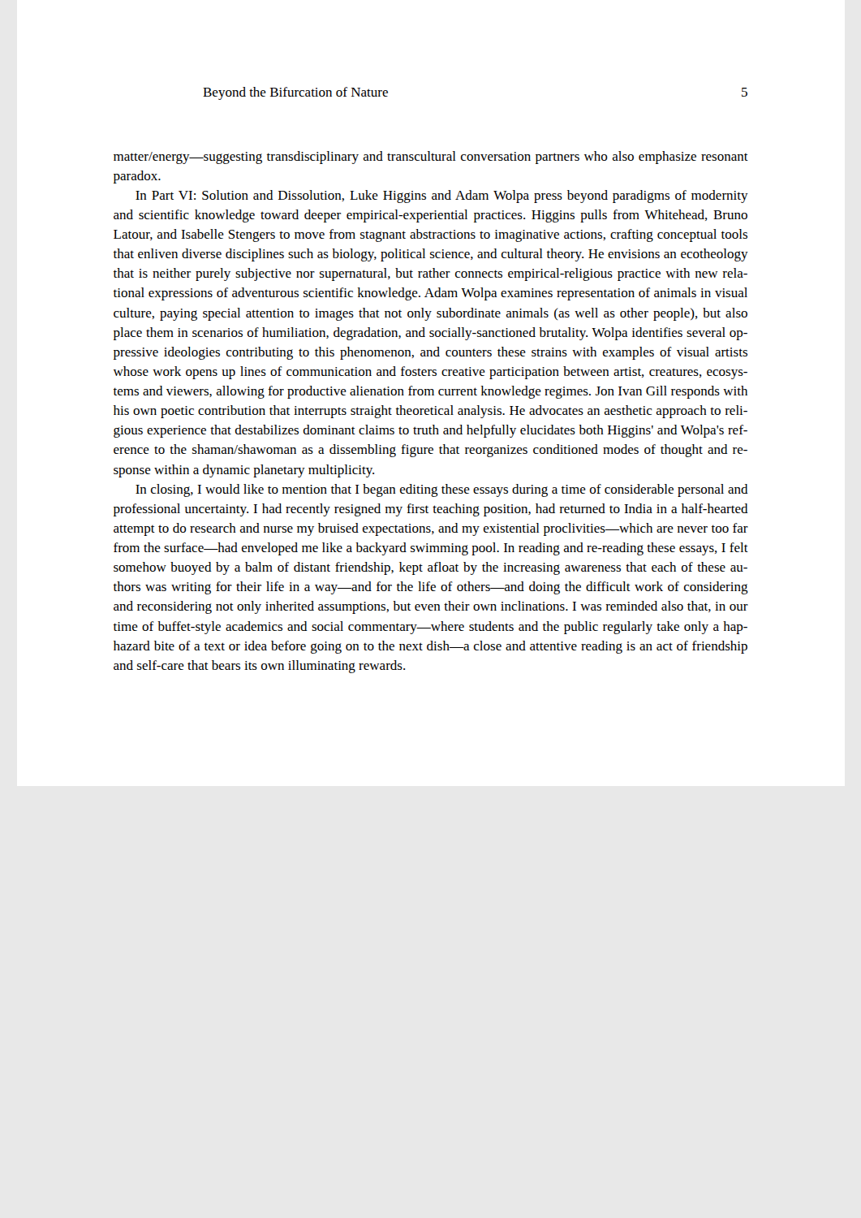Beyond the Bifurcation of Nature 5
matter/energy—suggesting transdisciplinary and transcultural conversation partners who also emphasize resonant paradox.
In Part VI: Solution and Dissolution, Luke Higgins and Adam Wolpa press beyond paradigms of modernity and scientific knowledge toward deeper empirical-experiential practices. Higgins pulls from Whitehead, Bruno Latour, and Isabelle Stengers to move from stagnant abstractions to imaginative actions, crafting conceptual tools that enliven diverse disciplines such as biology, political science, and cultural theory. He envisions an ecotheology that is neither purely subjective nor supernatural, but rather connects empirical-religious practice with new relational expressions of adventurous scientific knowledge. Adam Wolpa examines representation of animals in visual culture, paying special attention to images that not only subordinate animals (as well as other people), but also place them in scenarios of humiliation, degradation, and socially-sanctioned brutality. Wolpa identifies several oppressive ideologies contributing to this phenomenon, and counters these strains with examples of visual artists whose work opens up lines of communication and fosters creative participation between artist, creatures, ecosystems and viewers, allowing for productive alienation from current knowledge regimes. Jon Ivan Gill responds with his own poetic contribution that interrupts straight theoretical analysis. He advocates an aesthetic approach to religious experience that destabilizes dominant claims to truth and helpfully elucidates both Higgins' and Wolpa's reference to the shaman/shawoman as a dissembling figure that reorganizes conditioned modes of thought and response within a dynamic planetary multiplicity.
In closing, I would like to mention that I began editing these essays during a time of considerable personal and professional uncertainty. I had recently resigned my first teaching position, had returned to India in a half-hearted attempt to do research and nurse my bruised expectations, and my existential proclivities—which are never too far from the surface—had enveloped me like a backyard swimming pool. In reading and re-reading these essays, I felt somehow buoyed by a balm of distant friendship, kept afloat by the increasing awareness that each of these authors was writing for their life in a way—and for the life of others—and doing the difficult work of considering and reconsidering not only inherited assumptions, but even their own inclinations. I was reminded also that, in our time of buffet-style academics and social commentary—where students and the public regularly take only a haphazard bite of a text or idea before going on to the next dish—a close and attentive reading is an act of friendship and self-care that bears its own illuminating rewards.